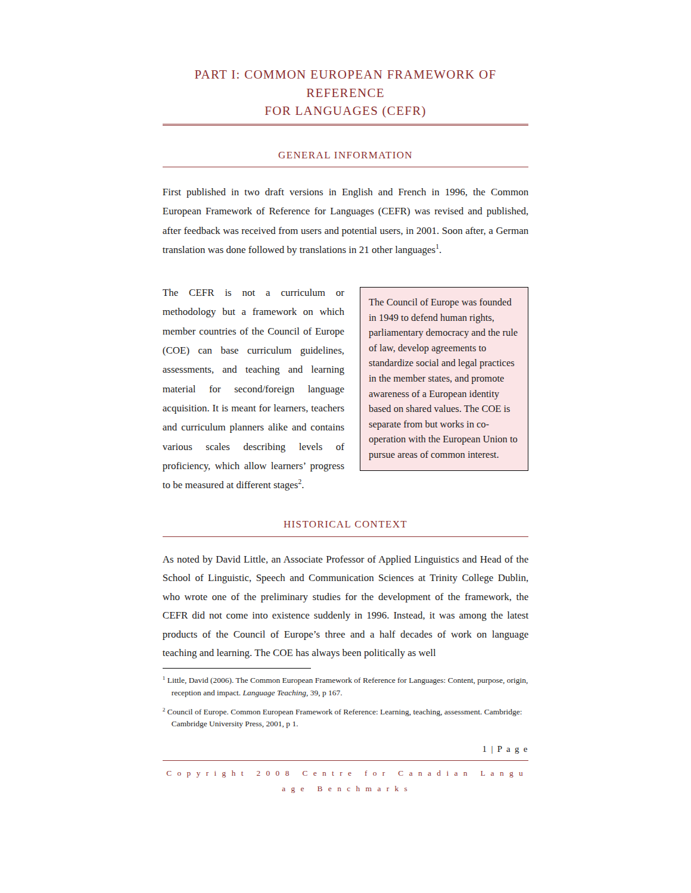PART I: COMMON EUROPEAN FRAMEWORK OF REFERENCE
FOR LANGUAGES (CEFR)
GENERAL INFORMATION
First published in two draft versions in English and French in 1996, the Common European Framework of Reference for Languages (CEFR) was revised and published, after feedback was received from users and potential users, in 2001. Soon after, a German translation was done followed by translations in 21 other languages1.
The Council of Europe was founded in 1949 to defend human rights, parliamentary democracy and the rule of law, develop agreements to standardize social and legal practices in the member states, and promote awareness of a European identity based on shared values. The COE is separate from but works in co-operation with the European Union to pursue areas of common interest.
The CEFR is not a curriculum or methodology but a framework on which member countries of the Council of Europe (COE) can base curriculum guidelines, assessments, and teaching and learning material for second/foreign language acquisition. It is meant for learners, teachers and curriculum planners alike and contains various scales describing levels of proficiency, which allow learners’ progress to be measured at different stages2.
HISTORICAL CONTEXT
As noted by David Little, an Associate Professor of Applied Linguistics and Head of the School of Linguistic, Speech and Communication Sciences at Trinity College Dublin, who wrote one of the preliminary studies for the development of the framework, the CEFR did not come into existence suddenly in 1996. Instead, it was among the latest products of the Council of Europe’s three and a half decades of work on language teaching and learning. The COE has always been politically as well
1 Little, David (2006). The Common European Framework of Reference for Languages: Content, purpose, origin, reception and impact. Language Teaching, 39, p 167.
2 Council of Europe. Common European Framework of Reference: Learning, teaching, assessment. Cambridge: Cambridge University Press, 2001, p 1.
1 | P a g e
C o p y r i g h t 2 0 0 8 C e n t r e f o r C a n a d i a n L a n g u a g e B e n c h m a r k s